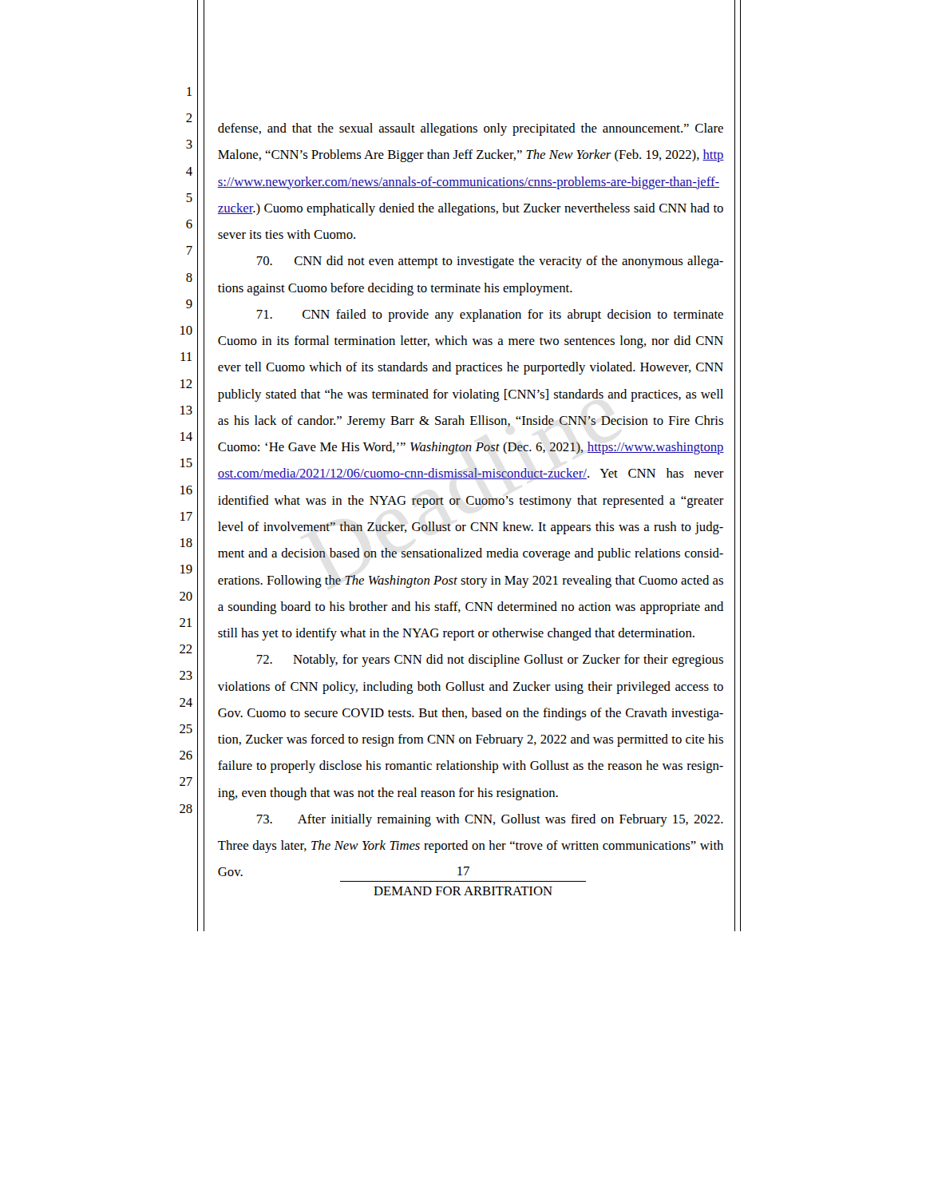1
2
3
4
5
6
7
8
9
10
11
12
13
14
15
16
17
18
19
20
21
22
23
24
25
26
27
28
Deadline
defense, and that the sexual assault allegations only precipitated the announcement.” Clare Malone, “CNN’s Problems Are Bigger than Jeff Zucker,” The New Yorker (Feb. 19, 2022), https://www.newyorker.com/news/annals-of-communications/cnns-problems-are-bigger-than-jeff-zucker.) Cuomo emphatically denied the allegations, but Zucker nevertheless said CNN had to sever its ties with Cuomo.
70. CNN did not even attempt to investigate the veracity of the anonymous allegations against Cuomo before deciding to terminate his employment.
71. CNN failed to provide any explanation for its abrupt decision to terminate Cuomo in its formal termination letter, which was a mere two sentences long, nor did CNN ever tell Cuomo which of its standards and practices he purportedly violated. However, CNN publicly stated that “he was terminated for violating [CNN’s] standards and practices, as well as his lack of candor.” Jeremy Barr & Sarah Ellison, “Inside CNN’s Decision to Fire Chris Cuomo: ‘He Gave Me His Word,’” Washington Post (Dec. 6, 2021), https://www.washingtonpost.com/media/2021/12/06/cuomo-cnn-dismissal-misconduct-zucker/. Yet CNN has never identified what was in the NYAG report or Cuomo’s testimony that represented a “greater level of involvement” than Zucker, Gollust or CNN knew. It appears this was a rush to judgment and a decision based on the sensationalized media coverage and public relations considerations. Following the The Washington Post story in May 2021 revealing that Cuomo acted as a sounding board to his brother and his staff, CNN determined no action was appropriate and still has yet to identify what in the NYAG report or otherwise changed that determination.
72. Notably, for years CNN did not discipline Gollust or Zucker for their egregious violations of CNN policy, including both Gollust and Zucker using their privileged access to Gov. Cuomo to secure COVID tests. But then, based on the findings of the Cravath investigation, Zucker was forced to resign from CNN on February 2, 2022 and was permitted to cite his failure to properly disclose his romantic relationship with Gollust as the reason he was resigning, even though that was not the real reason for his resignation.
73. After initially remaining with CNN, Gollust was fired on February 15, 2022. Three days later, The New York Times reported on her “trove of written communications” with Gov.
17
DEMAND FOR ARBITRATION